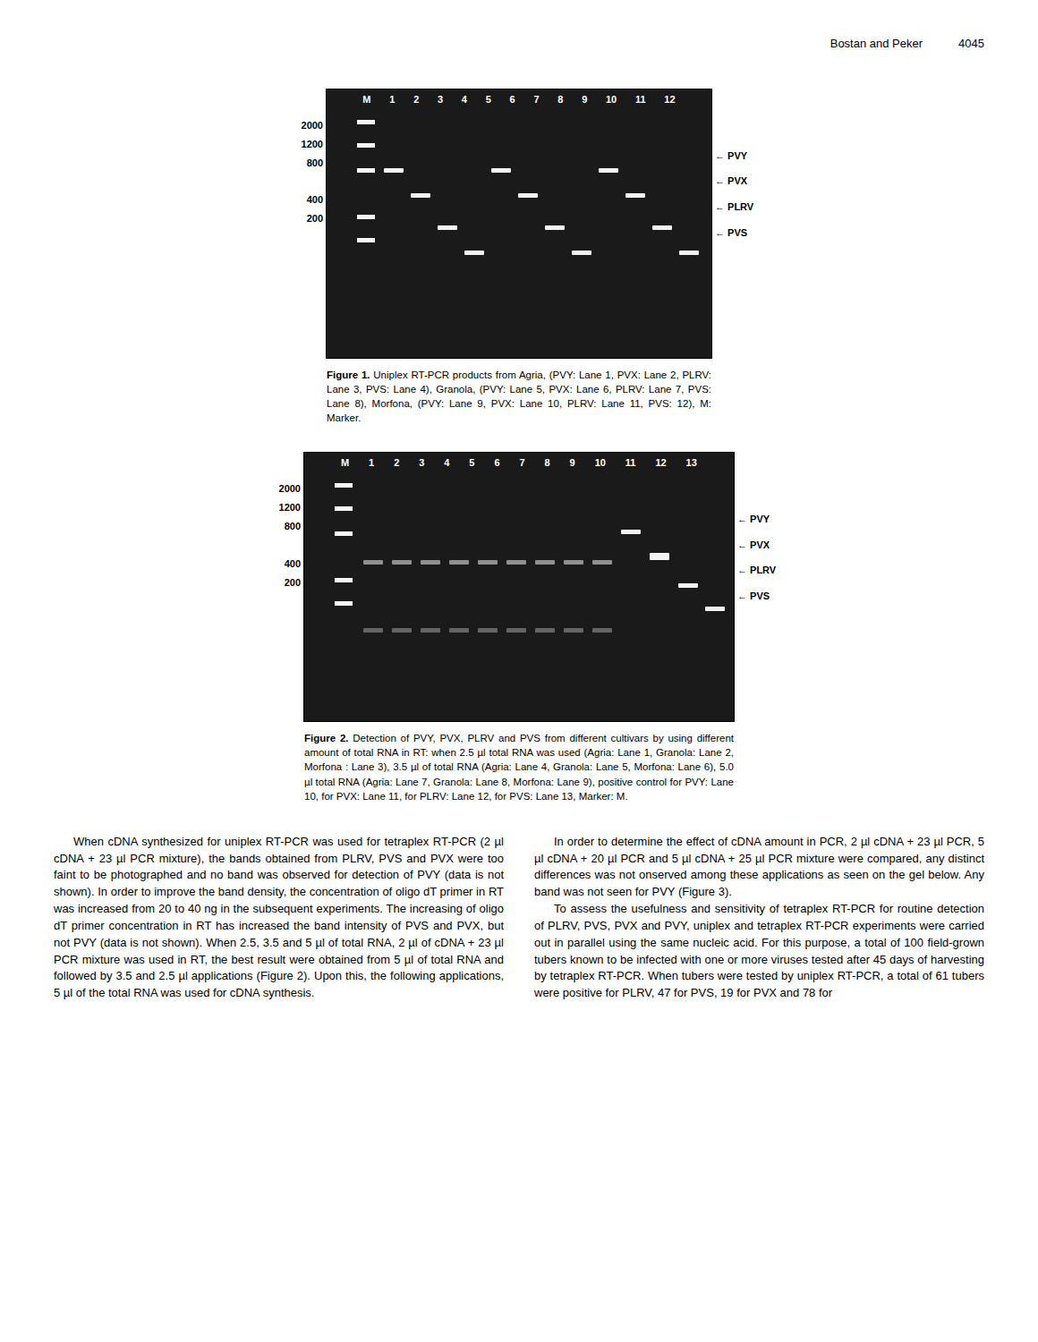Bostan and Peker 4045
2000
1200
800
400
200
M 123456789101112
← PVY
← PVX
← PLRV
← PVS
Figure 1. Uniplex RT-PCR products from Agria, (PVY: Lane 1, PVX: Lane 2, PLRV: Lane 3, PVS: Lane 4), Granola, (PVY: Lane 5, PVX: Lane 6, PLRV: Lane 7, PVS: Lane 8), Morfona, (PVY: Lane 9, PVX: Lane 10, PLRV: Lane 11, PVS: 12), M: Marker.
2000
1200
800
400
200
M 12345678910111213
← PVY
← PVX
← PLRV
← PVS
Figure 2. Detection of PVY, PVX, PLRV and PVS from different cultivars by using different amount of total RNA in RT: when 2.5 µl total RNA was used (Agria: Lane 1, Granola: Lane 2, Morfona : Lane 3), 3.5 µl of total RNA (Agria: Lane 4, Granola: Lane 5, Morfona: Lane 6), 5.0 µl total RNA (Agria: Lane 7, Granola: Lane 8, Morfona: Lane 9), positive control for PVY: Lane 10, for PVX: Lane 11, for PLRV: Lane 12, for PVS: Lane 13, Marker: M.
When cDNA synthesized for uniplex RT-PCR was used for tetraplex RT-PCR (2 µl cDNA + 23 µl PCR mixture), the bands obtained from PLRV, PVS and PVX were too faint to be photographed and no band was observed for detection of PVY (data is not shown). In order to improve the band density, the concentration of oligo dT primer in RT was increased from 20 to 40 ng in the subsequent experiments. The increasing of oligo dT primer concentration in RT has increased the band intensity of PVS and PVX, but not PVY (data is not shown). When 2.5, 3.5 and 5 µl of total RNA, 2 µl of cDNA + 23 µl PCR mixture was used in RT, the best result were obtained from 5 µl of total RNA and followed by 3.5 and 2.5 µl applications (Figure 2). Upon this, the following applications, 5 µl of the total RNA was used for cDNA synthesis.
In order to determine the effect of cDNA amount in PCR, 2 µl cDNA + 23 µl PCR, 5 µl cDNA + 20 µl PCR and 5 µl cDNA + 25 µl PCR mixture were compared, any distinct differences was not onserved among these applications as seen on the gel below. Any band was not seen for PVY (Figure 3).
To assess the usefulness and sensitivity of tetraplex RT-PCR for routine detection of PLRV, PVS, PVX and PVY, uniplex and tetraplex RT-PCR experiments were carried out in parallel using the same nucleic acid. For this purpose, a total of 100 field-grown tubers known to be infected with one or more viruses tested after 45 days of harvesting by tetraplex RT-PCR. When tubers were tested by uniplex RT-PCR, a total of 61 tubers were positive for PLRV, 47 for PVS, 19 for PVX and 78 for